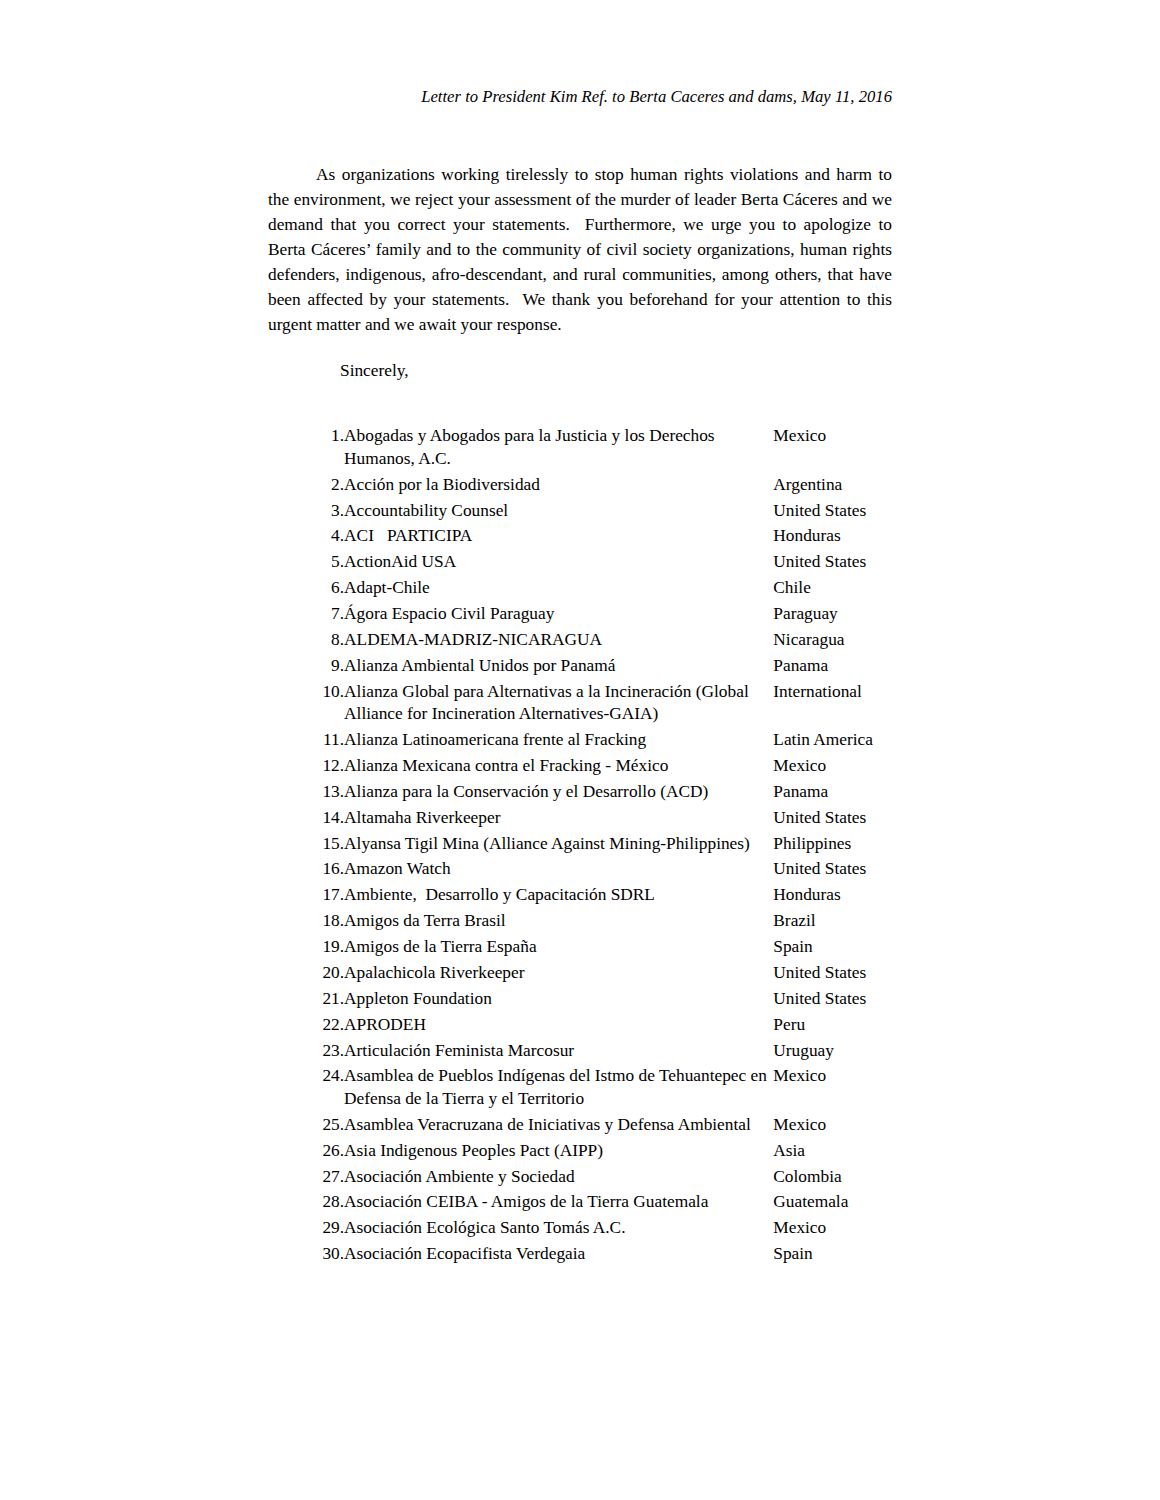Letter to President Kim Ref. to Berta Caceres and dams, May 11, 2016
As organizations working tirelessly to stop human rights violations and harm to the environment, we reject your assessment of the murder of leader Berta Cáceres and we demand that you correct your statements. Furthermore, we urge you to apologize to Berta Cáceres’ family and to the community of civil society organizations, human rights defenders, indigenous, afro-descendant, and rural communities, among others, that have been affected by your statements. We thank you beforehand for your attention to this urgent matter and we await your response.
Sincerely,
| 1. | Abogadas y Abogados para la Justicia y los Derechos Humanos, A.C. | Mexico |
| 2. | Acción por la Biodiversidad | Argentina |
| 3. | Accountability Counsel | United States |
| 4. | ACI PARTICIPA | Honduras |
| 5. | ActionAid USA | United States |
| 6. | Adapt-Chile | Chile |
| 7. | Ágora Espacio Civil Paraguay | Paraguay |
| 8. | ALDEMA-MADRIZ-NICARAGUA | Nicaragua |
| 9. | Alianza Ambiental Unidos por Panamá | Panama |
| 10. | Alianza Global para Alternativas a la Incineración (Global Alliance for Incineration Alternatives-GAIA) | International |
| 11. | Alianza Latinoamericana frente al Fracking | Latin America |
| 12. | Alianza Mexicana contra el Fracking - México | Mexico |
| 13. | Alianza para la Conservación y el Desarrollo (ACD) | Panama |
| 14. | Altamaha Riverkeeper | United States |
| 15. | Alyansa Tigil Mina (Alliance Against Mining-Philippines) | Philippines |
| 16. | Amazon Watch | United States |
| 17. | Ambiente, Desarrollo y Capacitación SDRL | Honduras |
| 18. | Amigos da Terra Brasil | Brazil |
| 19. | Amigos de la Tierra España | Spain |
| 20. | Apalachicola Riverkeeper | United States |
| 21. | Appleton Foundation | United States |
| 22. | APRODEH | Peru |
| 23. | Articulación Feminista Marcosur | Uruguay |
| 24. | Asamblea de Pueblos Indígenas del Istmo de Tehuantepec en Defensa de la Tierra y el Territorio | Mexico |
| 25. | Asamblea Veracruzana de Iniciativas y Defensa Ambiental | Mexico |
| 26. | Asia Indigenous Peoples Pact (AIPP) | Asia |
| 27. | Asociación Ambiente y Sociedad | Colombia |
| 28. | Asociación CEIBA - Amigos de la Tierra Guatemala | Guatemala |
| 29. | Asociación Ecológica Santo Tomás A.C. | Mexico |
| 30. | Asociación Ecopacifista Verdegaia | Spain |